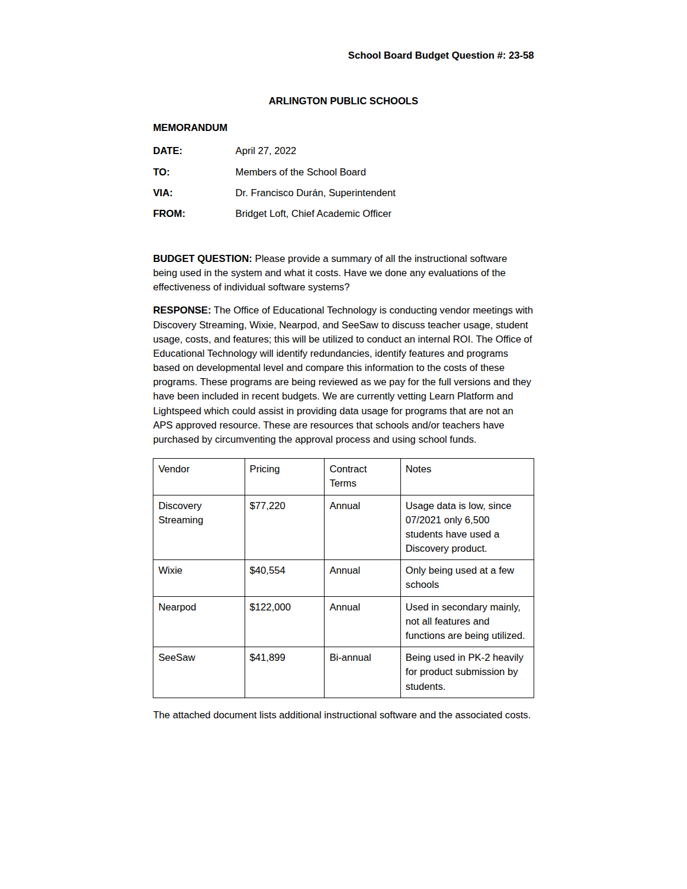School Board Budget Question #: 23-58
ARLINGTON PUBLIC SCHOOLS
MEMORANDUM
| DATE: | April 27, 2022 |
| TO: | Members of the School Board |
| VIA: | Dr. Francisco Durán, Superintendent |
| FROM: | Bridget Loft, Chief Academic Officer |
BUDGET QUESTION: Please provide a summary of all the instructional software being used in the system and what it costs. Have we done any evaluations of the effectiveness of individual software systems?
RESPONSE: The Office of Educational Technology is conducting vendor meetings with Discovery Streaming, Wixie, Nearpod, and SeeSaw to discuss teacher usage, student usage, costs, and features; this will be utilized to conduct an internal ROI. The Office of Educational Technology will identify redundancies, identify features and programs based on developmental level and compare this information to the costs of these programs. These programs are being reviewed as we pay for the full versions and they have been included in recent budgets. We are currently vetting Learn Platform and Lightspeed which could assist in providing data usage for programs that are not an APS approved resource. These are resources that schools and/or teachers have purchased by circumventing the approval process and using school funds.
| Vendor | Pricing | Contract Terms | Notes |
| Discovery Streaming | $77,220 | Annual | Usage data is low, since 07/2021 only 6,500 students have used a Discovery product. |
| Wixie | $40,554 | Annual | Only being used at a few schools |
| Nearpod | $122,000 | Annual | Used in secondary mainly, not all features and functions are being utilized. |
| SeeSaw | $41,899 | Bi-annual | Being used in PK-2 heavily for product submission by students. |
The attached document lists additional instructional software and the associated costs.